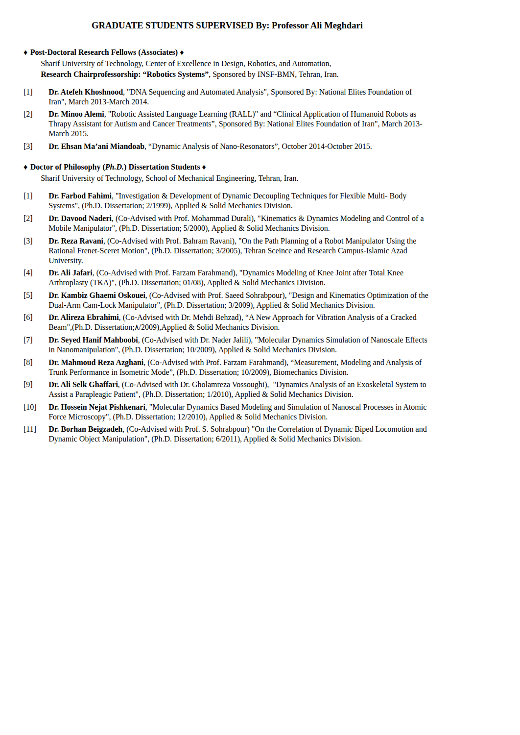GRADUATE STUDENTS SUPERVISED By: Professor Ali Meghdari
♦ Post-Doctoral Research Fellows (Associates) ♦
Sharif University of Technology, Center of Excellence in Design, Robotics, and Automation,
Research Chairprofessorship: “Robotics Systems”, Sponsored by INSF-BMN, Tehran, Iran.
[1] Dr. Atefeh Khoshnood, "DNA Sequencing and Automated Analysis", Sponsored By: National Elites Foundation of Iran", March 2013-March 2014.
[2] Dr. Minoo Alemi, "Robotic Assisted Language Learning (RALL)" and “Clinical Application of Humanoid Robots as Thrapy Assistant for Autism and Cancer Treatments”, Sponsored By: National Elites Foundation of Iran", March 2013-March 2015.
[3] Dr. Ehsan Ma’ani Miandoab, “Dynamic Analysis of Nano-Resonators”, October 2014-October 2015.
♦ Doctor of Philosophy (Ph.D.) Dissertation Students ♦
Sharif University of Technology, School of Mechanical Engineering, Tehran, Iran.
[1] Dr. Farbod Fahimi, "Investigation & Development of Dynamic Decoupling Techniques for Flexible Multi- Body Systems", (Ph.D. Dissertation; 2/1999), Applied & Solid Mechanics Division.
[2] Dr. Davood Naderi, (Co-Advised with Prof. Mohammad Durali), "Kinematics & Dynamics Modeling and Control of a Mobile Manipulator", (Ph.D. Dissertation; 5/2000), Applied & Solid Mechanics Division.
[3] Dr. Reza Ravani, (Co-Advised with Prof. Bahram Ravani), "On the Path Planning of a Robot Manipulator Using the Rational Frenet-Sceret Motion", (Ph.D. Dissertation; 3/2005), Tehran Sceince and Research Campus-Islamic Azad University.
[4] Dr. Ali Jafari, (Co-Advised with Prof. Farzam Farahmand), "Dynamics Modeling of Knee Joint after Total Knee Arthroplasty (TKA)", (Ph.D. Dissertation; 01/08), Applied & Solid Mechanics Division.
[5] Dr. Kambiz Ghaemi Oskouei, (Co-Advised with Prof. Saeed Sohrabpour), "Design and Kinematics Optimization of the Dual-Arm Cam-Lock Manipulator", (Ph.D. Dissertation; 3/2009), Applied & Solid Mechanics Division.
[6] Dr. Alireza Ebrahimi, (Co-Advised with Dr. Mehdi Behzad), “A New Approach for Vibration Analysis of a Cracked Beam",(Ph.D. Dissertation;٨/2009),Applied & Solid Mechanics Division.
[7] Dr. Seyed Hanif Mahboobi, (Co-Advised with Dr. Nader Jalili), "Molecular Dynamics Simulation of Nanoscale Effects in Nanomanipulation", (Ph.D. Dissertation; 10/2009), Applied & Solid Mechanics Division.
[8] Dr. Mahmoud Reza Azghani, (Co-Advised with Prof. Farzam Farahmand), “Measurement, Modeling and Analysis of Trunk Performance in Isometric Mode”, (Ph.D. Dissertation; 10/2009), Biomechanics Division.
[9] Dr. Ali Selk Ghaffari, (Co-Advised with Dr. Gholamreza Vossoughi), "Dynamics Analysis of an Exoskeletal System to Assist a Parapleagic Patient", (Ph.D. Dissertation; 1/2010), Applied & Solid Mechanics Division.
[10] Dr. Hossein Nejat Pishkenari, "Molecular Dynamics Based Modeling and Simulation of Nanoscal Processes in Atomic Force Microscopy", (Ph.D. Dissertation; 12/2010), Applied & Solid Mechanics Division.
[11] Dr. Borhan Beigzadeh, (Co-Advised with Prof. S. Sohrabpour) "On the Correlation of Dynamic Biped Locomotion and Dynamic Object Manipulation", (Ph.D. Dissertation; 6/2011), Applied & Solid Mechanics Division.